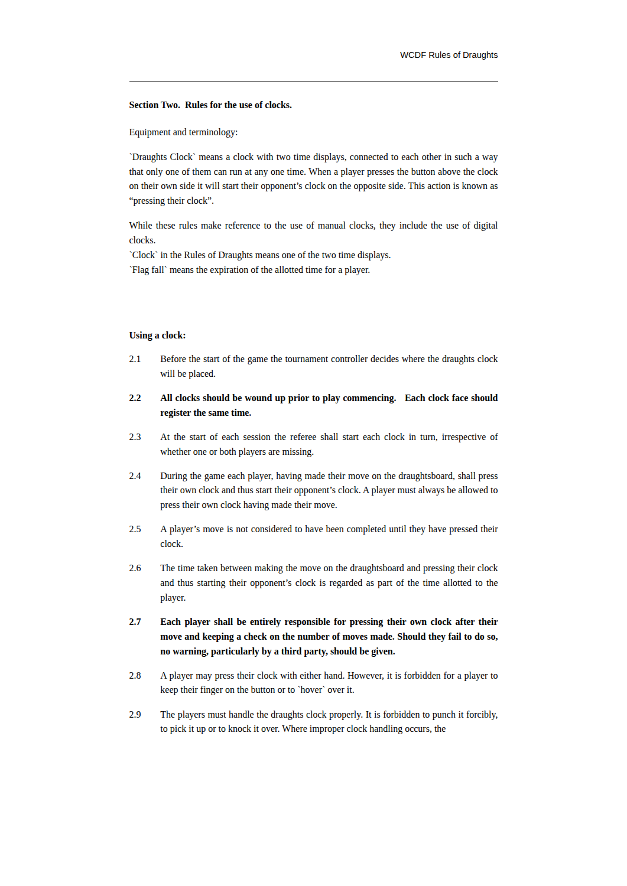WCDF Rules of Draughts
Section Two. Rules for the use of clocks.
Equipment and terminology:
`Draughts Clock` means a clock with two time displays, connected to each other in such a way that only one of them can run at any one time. When a player presses the button above the clock on their own side it will start their opponent’s clock on the opposite side. This action is known as “pressing their clock”.
While these rules make reference to the use of manual clocks, they include the use of digital clocks.
`Clock` in the Rules of Draughts means one of the two time displays.
`Flag fall` means the expiration of the allotted time for a player.
Using a clock:
2.1 Before the start of the game the tournament controller decides where the draughts clock will be placed.
2.2 All clocks should be wound up prior to play commencing. Each clock face should register the same time.
2.3 At the start of each session the referee shall start each clock in turn, irrespective of whether one or both players are missing.
2.4 During the game each player, having made their move on the draughtsboard, shall press their own clock and thus start their opponent’s clock. A player must always be allowed to press their own clock having made their move.
2.5 A player’s move is not considered to have been completed until they have pressed their clock.
2.6 The time taken between making the move on the draughtsboard and pressing their clock and thus starting their opponent’s clock is regarded as part of the time allotted to the player.
2.7 Each player shall be entirely responsible for pressing their own clock after their move and keeping a check on the number of moves made. Should they fail to do so, no warning, particularly by a third party, should be given.
2.8 A player may press their clock with either hand. However, it is forbidden for a player to keep their finger on the button or to `hover` over it.
2.9 The players must handle the draughts clock properly. It is forbidden to punch it forcibly, to pick it up or to knock it over. Where improper clock handling occurs, the